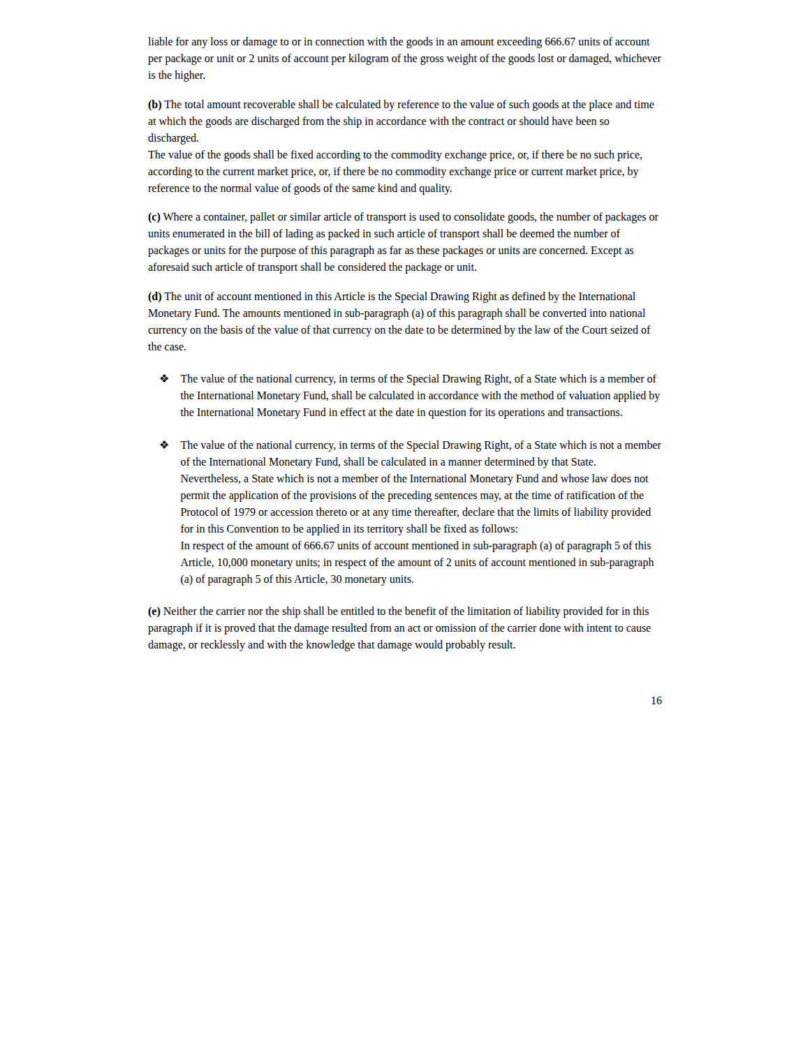liable for any loss or damage to or in connection with the goods in an amount exceeding 666.67 units of account per package or unit or 2 units of account per kilogram of the gross weight of the goods lost or damaged, whichever is the higher.
(b) The total amount recoverable shall be calculated by reference to the value of such goods at the place and time at which the goods are discharged from the ship in accordance with the contract or should have been so discharged.
The value of the goods shall be fixed according to the commodity exchange price, or, if there be no such price, according to the current market price, or, if there be no commodity exchange price or current market price, by reference to the normal value of goods of the same kind and quality.
(c) Where a container, pallet or similar article of transport is used to consolidate goods, the number of packages or units enumerated in the bill of lading as packed in such article of transport shall be deemed the number of packages or units for the purpose of this paragraph as far as these packages or units are concerned. Except as aforesaid such article of transport shall be considered the package or unit.
(d) The unit of account mentioned in this Article is the Special Drawing Right as defined by the International Monetary Fund. The amounts mentioned in sub-paragraph (a) of this paragraph shall be converted into national currency on the basis of the value of that currency on the date to be determined by the law of the Court seized of the case.
The value of the national currency, in terms of the Special Drawing Right, of a State which is a member of the International Monetary Fund, shall be calculated in accordance with the method of valuation applied by the International Monetary Fund in effect at the date in question for its operations and transactions.
The value of the national currency, in terms of the Special Drawing Right, of a State which is not a member of the International Monetary Fund, shall be calculated in a manner determined by that State.
Nevertheless, a State which is not a member of the International Monetary Fund and whose law does not permit the application of the provisions of the preceding sentences may, at the time of ratification of the Protocol of 1979 or accession thereto or at any time thereafter, declare that the limits of liability provided for in this Convention to be applied in its territory shall be fixed as follows:
In respect of the amount of 666.67 units of account mentioned in sub-paragraph (a) of paragraph 5 of this Article, 10,000 monetary units; in respect of the amount of 2 units of account mentioned in sub-paragraph (a) of paragraph 5 of this Article, 30 monetary units.
(e) Neither the carrier nor the ship shall be entitled to the benefit of the limitation of liability provided for in this paragraph if it is proved that the damage resulted from an act or omission of the carrier done with intent to cause damage, or recklessly and with the knowledge that damage would probably result.
16